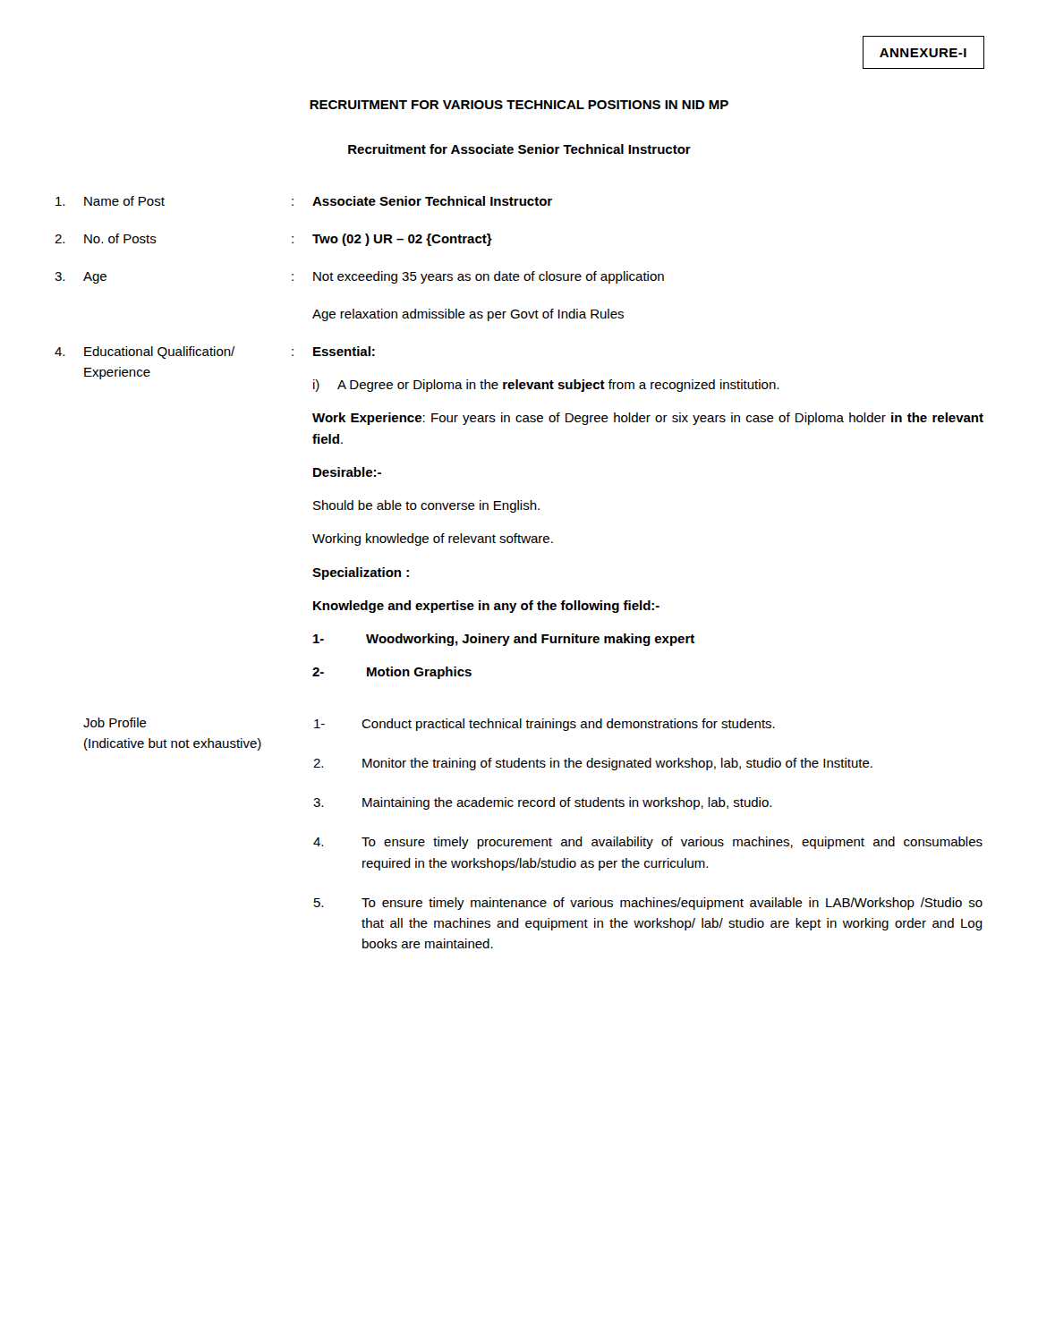ANNEXURE-I
RECRUITMENT FOR VARIOUS TECHNICAL POSITIONS IN NID MP
Recruitment for Associate Senior Technical Instructor
| 1. | Name of Post | : | Associate Senior Technical Instructor |
| 2. | No. of Posts | : | Two (02 ) UR – 02 {Contract} |
| 3. | Age | : | Not exceeding 35 years as on date of closure of application Age relaxation admissible as per Govt of India Rules |
| 4. | Educational Qualification/ Experience | : | Essential: i) A Degree or Diploma in the relevant subject from a recognized institution. Work Experience : Four years in case of Degree holder or six years in case of Diploma holder in the relevant field . Desirable:- Should be able to converse in English. Working knowledge of relevant software. Specialization : Knowledge and expertise in any of the following field:- 1- Woodworking, Joinery and Furniture making expert 2- Motion Graphics |
| | Job Profile (Indicative but not exhaustive) | | / 1- / Conduct practical technical trainings and demonstrations for students. / / 2. / Monitor the training of students in the designated workshop, lab, studio of the Institute. / / 3. / Maintaining the academic record of students in workshop, lab, studio. / / 4. / To ensure timely procurement and availability of various machines, equipment and consumables required in the workshops/lab/studio as per the curriculum. / / 5. / To ensure timely maintenance of various machines/equipment available in LAB/Workshop /Studio so that all the machines and equipment in the workshop/ lab/ studio are kept in working order and Log books are maintained. / |